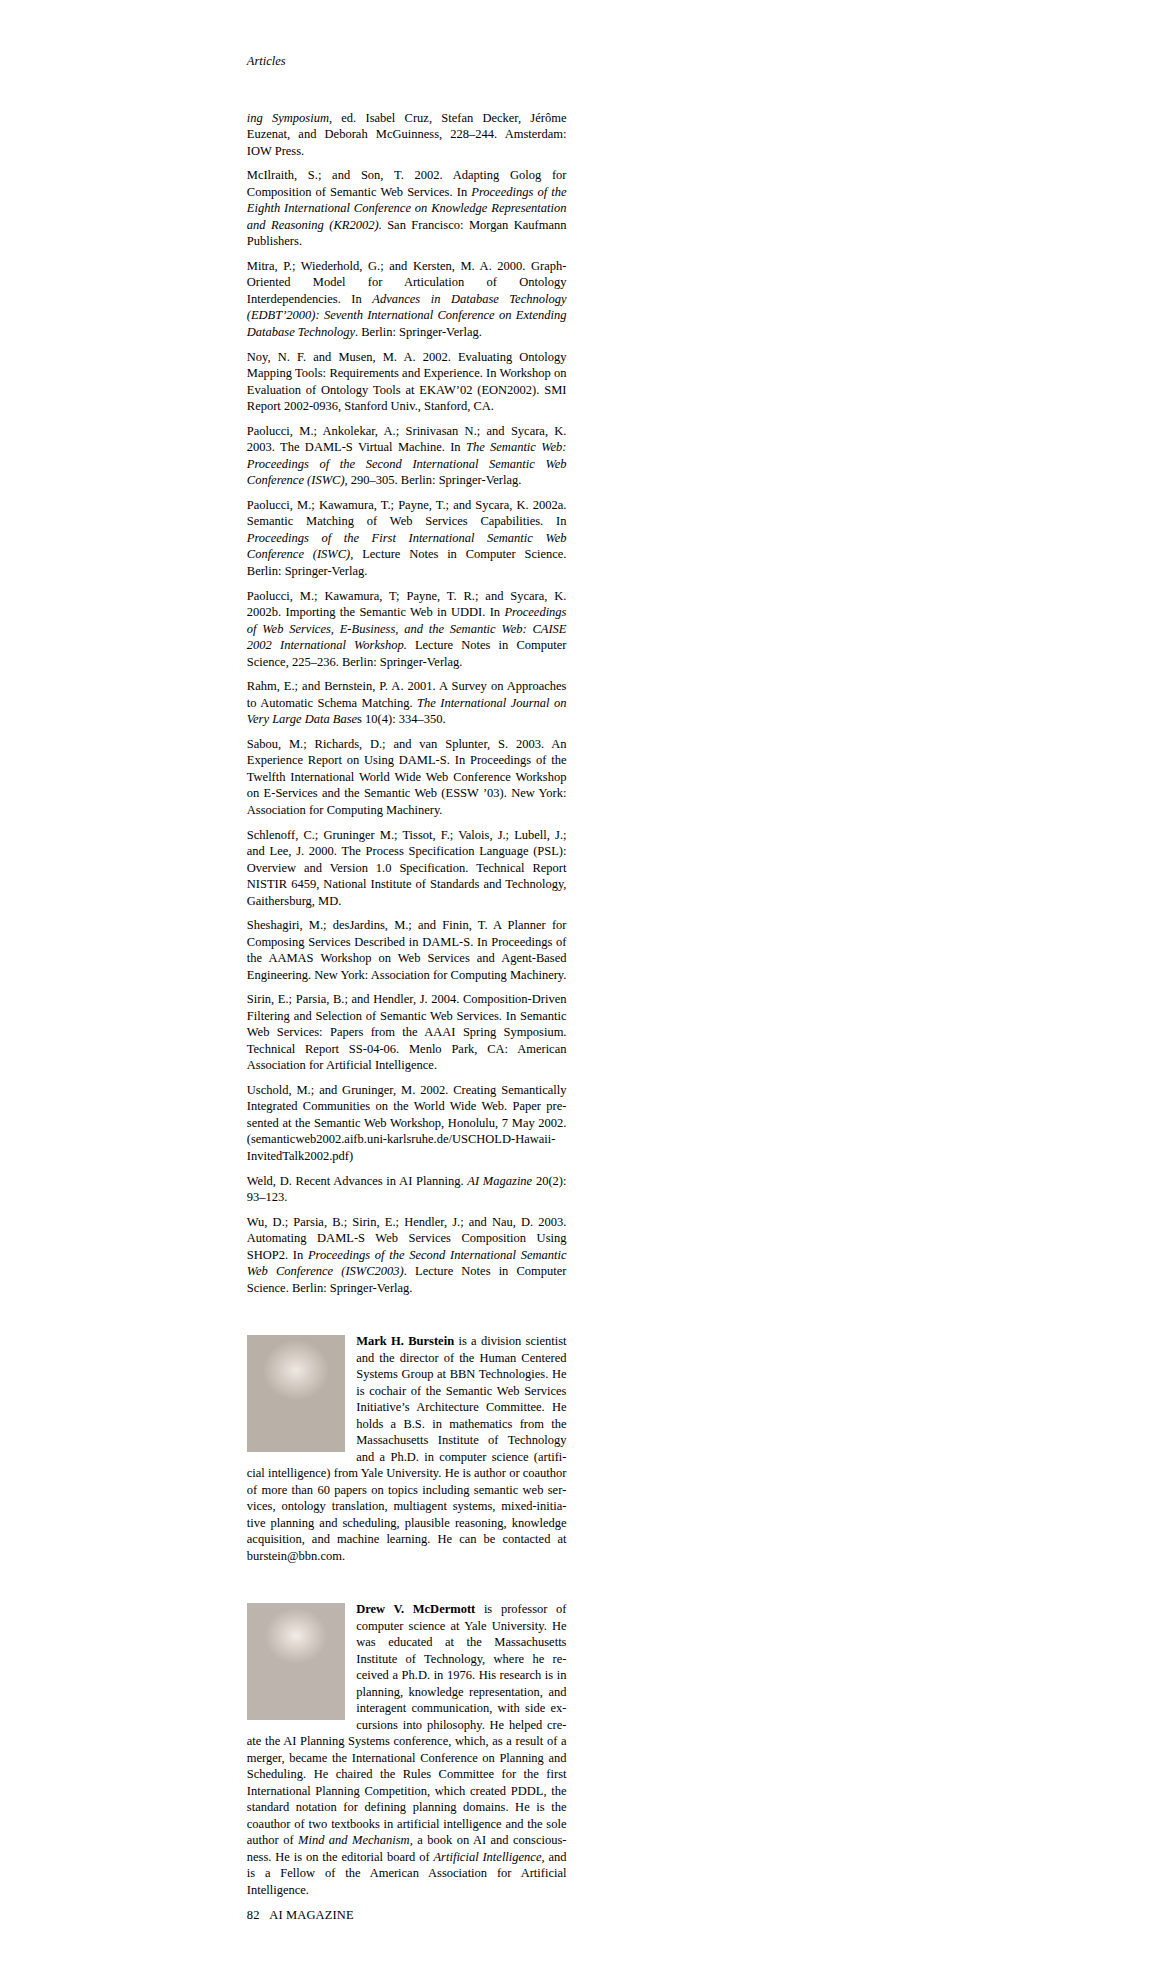Articles
ing Symposium, ed. Isabel Cruz, Stefan Decker, Jérôme Euzenat, and Deborah McGuinness, 228–244. Amsterdam: IOW Press.
McIlraith, S.; and Son, T. 2002. Adapting Golog for Composition of Semantic Web Services. In Proceedings of the Eighth International Conference on Knowledge Representation and Reasoning (KR2002). San Francisco: Morgan Kaufmann Publishers.
Mitra, P.; Wiederhold, G.; and Kersten, M. A. 2000. Graph-Oriented Model for Articulation of Ontology Interdependencies. In Advances in Database Technology (EDBT’2000): Seventh International Conference on Extending Database Technology. Berlin: Springer-Verlag.
Noy, N. F. and Musen, M. A. 2002. Evaluating Ontology Mapping Tools: Requirements and Experience. In Workshop on Evaluation of Ontology Tools at EKAW’02 (EON2002). SMI Report 2002-0936, Stanford Univ., Stanford, CA.
Paolucci, M.; Ankolekar, A.; Srinivasan N.; and Sycara, K. 2003. The DAML-S Virtual Machine. In The Semantic Web: Proceedings of the Second International Semantic Web Conference (ISWC), 290–305. Berlin: Springer-Verlag.
Paolucci, M.; Kawamura, T.; Payne, T.; and Sycara, K. 2002a. Semantic Matching of Web Services Capabilities. In Proceedings of the First International Semantic Web Conference (ISWC), Lecture Notes in Computer Science. Berlin: Springer-Verlag.
Paolucci, M.; Kawamura, T; Payne, T. R.; and Sycara, K. 2002b. Importing the Semantic Web in UDDI. In Proceedings of Web Services, E-Business, and the Semantic Web: CAISE 2002 International Workshop. Lecture Notes in Computer Science, 225–236. Berlin: Springer-Verlag.
Rahm, E.; and Bernstein, P. A. 2001. A Survey on Approaches to Automatic Schema Matching. The International Journal on Very Large Data Bases 10(4): 334–350.
Sabou, M.; Richards, D.; and van Splunter, S. 2003. An Experience Report on Using DAML-S. In Proceedings of the Twelfth International World Wide Web Conference Workshop on E-Services and the Semantic Web (ESSW ’03). New York: Association for Computing Machinery.
Schlenoff, C.; Gruninger M.; Tissot, F.; Valois, J.; Lubell, J.; and Lee, J. 2000. The Process Specification Language (PSL): Overview and Version 1.0 Specification. Technical Report NISTIR 6459, National Institute of Standards and Technology, Gaithersburg, MD.
Sheshagiri, M.; desJardins, M.; and Finin, T. A Planner for Composing Services Described in DAML-S. In Proceedings of the AAMAS Workshop on Web Services and Agent-Based Engineering. New York: Association for Computing Machinery.
Sirin, E.; Parsia, B.; and Hendler, J. 2004. Composition-Driven Filtering and Selection of Semantic Web Services. In Semantic Web Services: Papers from the AAAI Spring Symposium. Technical Report SS-04-06. Menlo Park, CA: American Association for Artificial Intelligence.
Uschold, M.; and Gruninger, M. 2002. Creating Semantically Integrated Communities on the World Wide Web. Paper presented at the Semantic Web Workshop, Honolulu, 7 May 2002. (semanticweb2002.aifb.uni-karlsruhe.de/USCHOLD-Hawaii-InvitedTalk2002.pdf)
Weld, D. Recent Advances in AI Planning. AI Magazine 20(2): 93–123.
Wu, D.; Parsia, B.; Sirin, E.; Hendler, J.; and Nau, D. 2003. Automating DAML-S Web Services Composition Using SHOP2. In Proceedings of the Second International Semantic Web Conference (ISWC2003). Lecture Notes in Computer Science. Berlin: Springer-Verlag.
Mark H. Burstein is a division scientist and the director of the Human Centered Systems Group at BBN Technologies. He is cochair of the Semantic Web Services Initiative’s Architecture Committee. He holds a B.S. in mathematics from the Massachusetts Institute of Technology and a Ph.D. in computer science (artificial intelligence) from Yale University. He is author or coauthor of more than 60 papers on topics including semantic web services, ontology translation, multiagent systems, mixed-initiative planning and scheduling, plausible reasoning, knowledge acquisition, and machine learning. He can be contacted at burstein@bbn.com.
Drew V. McDermott is professor of computer science at Yale University. He was educated at the Massachusetts Institute of Technology, where he received a Ph.D. in 1976. His research is in planning, knowledge representation, and interagent communication, with side excursions into philosophy. He helped create the AI Planning Systems conference, which, as a result of a merger, became the International Conference on Planning and Scheduling. He chaired the Rules Committee for the first International Planning Competition, which created PDDL, the standard notation for defining planning domains. He is the coauthor of two textbooks in artificial intelligence and the sole author of Mind and Mechanism, a book on AI and consciousness. He is on the editorial board of Artificial Intelligence, and is a Fellow of the American Association for Artificial Intelligence.
82 AI MAGAZINE